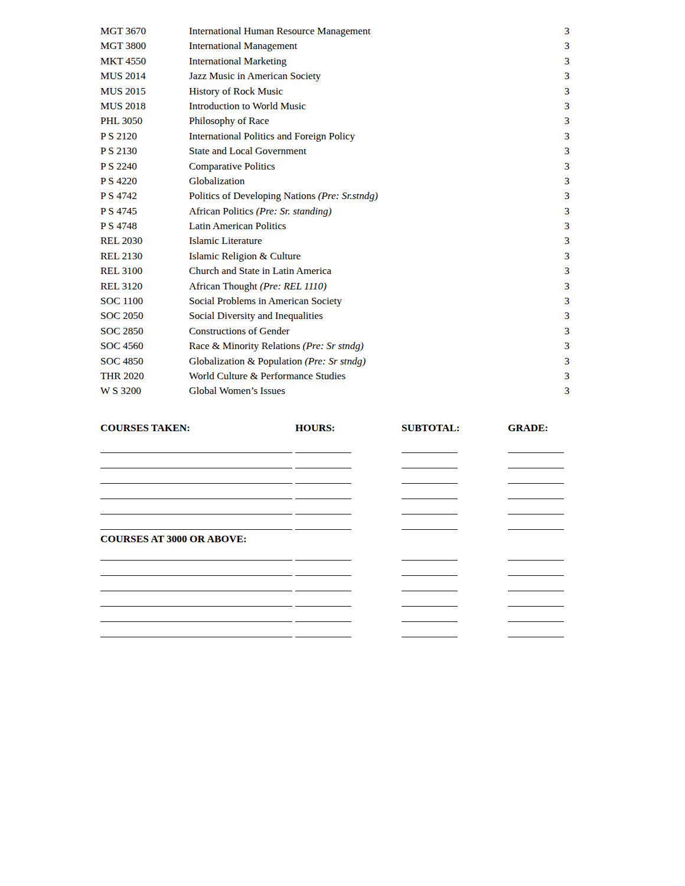| MGT 3670 | International Human Resource Management | 3 |
| MGT 3800 | International Management | 3 |
| MKT 4550 | International Marketing | 3 |
| MUS 2014 | Jazz Music in American Society | 3 |
| MUS 2015 | History of Rock Music | 3 |
| MUS 2018 | Introduction to World Music | 3 |
| PHL 3050 | Philosophy of Race | 3 |
| P S 2120 | International Politics and Foreign Policy | 3 |
| P S 2130 | State and Local Government | 3 |
| P S 2240 | Comparative Politics | 3 |
| P S 4220 | Globalization | 3 |
| P S 4742 | Politics of Developing Nations (Pre: Sr.stndg) | 3 |
| P S 4745 | African Politics (Pre: Sr. standing) | 3 |
| P S 4748 | Latin American Politics | 3 |
| REL 2030 | Islamic Literature | 3 |
| REL 2130 | Islamic Religion & Culture | 3 |
| REL 3100 | Church and State in Latin America | 3 |
| REL 3120 | African Thought (Pre: REL 1110) | 3 |
| SOC 1100 | Social Problems in American Society | 3 |
| SOC 2050 | Social Diversity and Inequalities | 3 |
| SOC 2850 | Constructions of Gender | 3 |
| SOC 4560 | Race & Minority Relations (Pre: Sr stndg) | 3 |
| SOC 4850 | Globalization & Population (Pre: Sr stndg) | 3 |
| THR 2020 | World Culture & Performance Studies | 3 |
| W S 3200 | Global Women’s Issues | 3 |
| COURSES TAKEN: | HOURS: | SUBTOTAL: | GRADE: |
| --- | --- | --- | --- |
| COURSES AT 3000 OR ABOVE: |